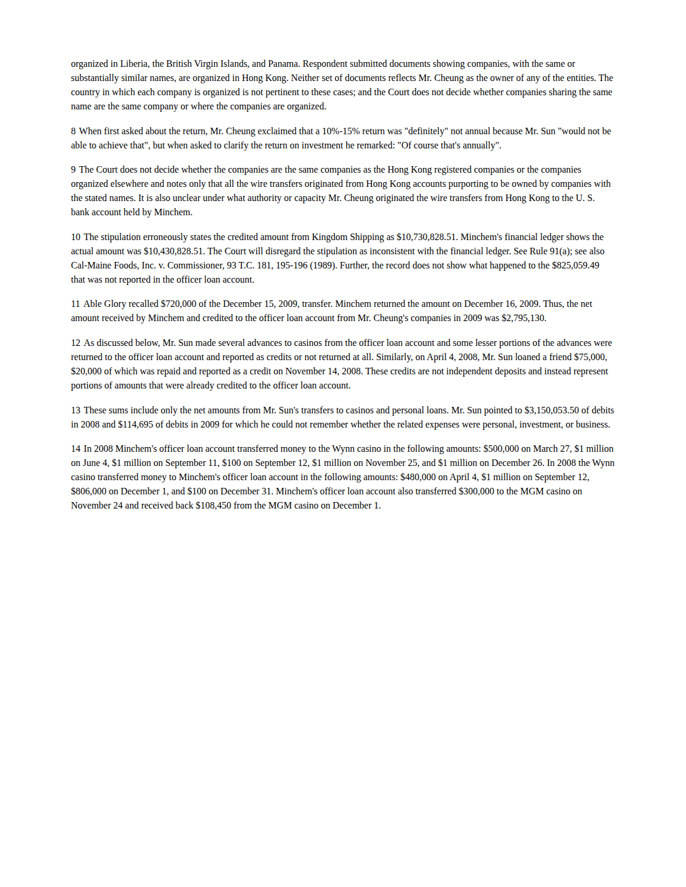organized in Liberia, the British Virgin Islands, and Panama. Respondent submitted documents showing companies, with the same or substantially similar names, are organized in Hong Kong. Neither set of documents reflects Mr. Cheung as the owner of any of the entities. The country in which each company is organized is not pertinent to these cases; and the Court does not decide whether companies sharing the same name are the same company or where the companies are organized.
8 When first asked about the return, Mr. Cheung exclaimed that a 10%-15% return was "definitely" not annual because Mr. Sun "would not be able to achieve that", but when asked to clarify the return on investment he remarked: "Of course that's annually".
9 The Court does not decide whether the companies are the same companies as the Hong Kong registered companies or the companies organized elsewhere and notes only that all the wire transfers originated from Hong Kong accounts purporting to be owned by companies with the stated names. It is also unclear under what authority or capacity Mr. Cheung originated the wire transfers from Hong Kong to the U. S. bank account held by Minchem.
10 The stipulation erroneously states the credited amount from Kingdom Shipping as $10,730,828.51. Minchem's financial ledger shows the actual amount was $10,430,828.51. The Court will disregard the stipulation as inconsistent with the financial ledger. See Rule 91(a); see also Cal-Maine Foods, Inc. v. Commissioner, 93 T.C. 181, 195-196 (1989). Further, the record does not show what happened to the $825,059.49 that was not reported in the officer loan account.
11 Able Glory recalled $720,000 of the December 15, 2009, transfer. Minchem returned the amount on December 16, 2009. Thus, the net amount received by Minchem and credited to the officer loan account from Mr. Cheung's companies in 2009 was $2,795,130.
12 As discussed below, Mr. Sun made several advances to casinos from the officer loan account and some lesser portions of the advances were returned to the officer loan account and reported as credits or not returned at all. Similarly, on April 4, 2008, Mr. Sun loaned a friend $75,000, $20,000 of which was repaid and reported as a credit on November 14, 2008. These credits are not independent deposits and instead represent portions of amounts that were already credited to the officer loan account.
13 These sums include only the net amounts from Mr. Sun's transfers to casinos and personal loans. Mr. Sun pointed to $3,150,053.50 of debits in 2008 and $114,695 of debits in 2009 for which he could not remember whether the related expenses were personal, investment, or business.
14 In 2008 Minchem's officer loan account transferred money to the Wynn casino in the following amounts: $500,000 on March 27, $1 million on June 4, $1 million on September 11, $100 on September 12, $1 million on November 25, and $1 million on December 26. In 2008 the Wynn casino transferred money to Minchem's officer loan account in the following amounts: $480,000 on April 4, $1 million on September 12, $806,000 on December 1, and $100 on December 31. Minchem's officer loan account also transferred $300,000 to the MGM casino on November 24 and received back $108,450 from the MGM casino on December 1.